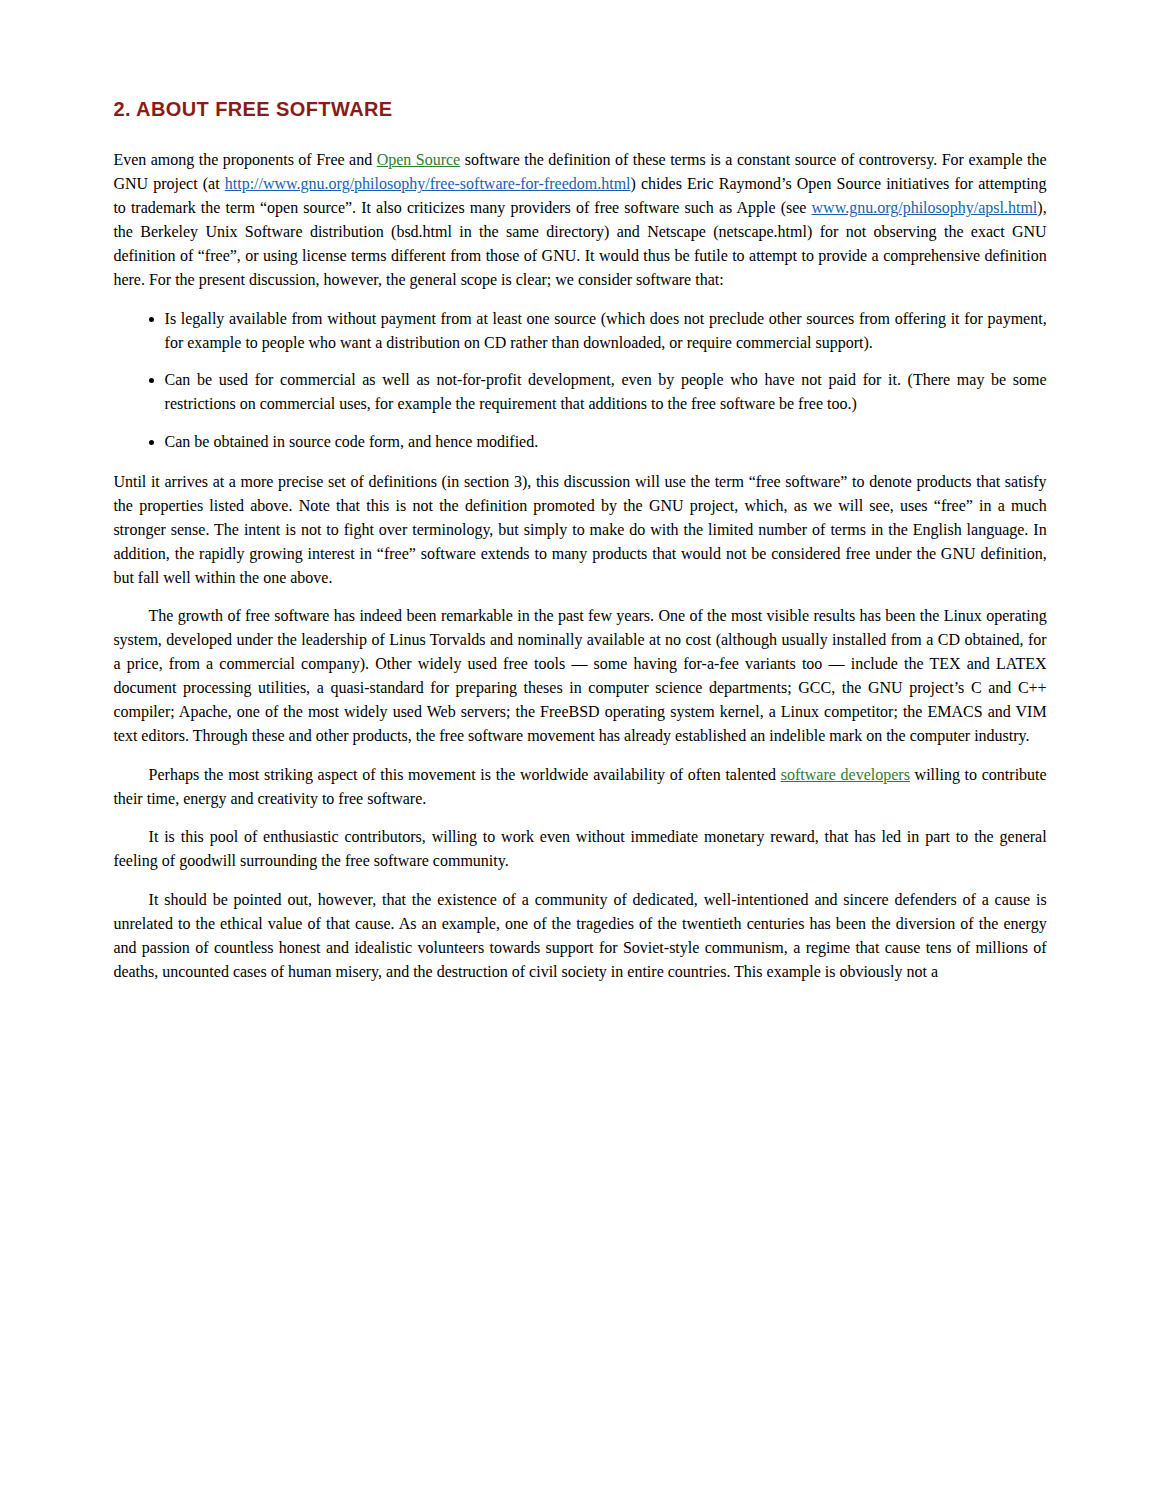2. ABOUT FREE SOFTWARE
Even among the proponents of Free and Open Source software the definition of these terms is a constant source of controversy. For example the GNU project (at http://www.gnu.org/philosophy/free-software-for-freedom.html) chides Eric Raymond’s Open Source initiatives for attempting to trademark the term “open source”. It also criticizes many providers of free software such as Apple (see www.gnu.org/philosophy/apsl.html), the Berkeley Unix Software distribution (bsd.html in the same directory) and Netscape (netscape.html) for not observing the exact GNU definition of “free”, or using license terms different from those of GNU. It would thus be futile to attempt to provide a comprehensive definition here. For the present discussion, however, the general scope is clear; we consider software that:
Is legally available from without payment from at least one source (which does not preclude other sources from offering it for payment, for example to people who want a distribution on CD rather than downloaded, or require commercial support).
Can be used for commercial as well as not-for-profit development, even by people who have not paid for it. (There may be some restrictions on commercial uses, for example the requirement that additions to the free software be free too.)
Can be obtained in source code form, and hence modified.
Until it arrives at a more precise set of definitions (in section 3), this discussion will use the term “free software” to denote products that satisfy the properties listed above. Note that this is not the definition promoted by the GNU project, which, as we will see, uses “free” in a much stronger sense. The intent is not to fight over terminology, but simply to make do with the limited number of terms in the English language. In addition, the rapidly growing interest in “free” software extends to many products that would not be considered free under the GNU definition, but fall well within the one above.
The growth of free software has indeed been remarkable in the past few years. One of the most visible results has been the Linux operating system, developed under the leadership of Linus Torvalds and nominally available at no cost (although usually installed from a CD obtained, for a price, from a commercial company). Other widely used free tools — some having for-a-fee variants too — include the TEX and LATEX document processing utilities, a quasi-standard for preparing theses in computer science departments; GCC, the GNU project’s C and C++ compiler; Apache, one of the most widely used Web servers; the FreeBSD operating system kernel, a Linux competitor; the EMACS and VIM text editors. Through these and other products, the free software movement has already established an indelible mark on the computer industry.
Perhaps the most striking aspect of this movement is the worldwide availability of often talented software developers willing to contribute their time, energy and creativity to free software.
It is this pool of enthusiastic contributors, willing to work even without immediate monetary reward, that has led in part to the general feeling of goodwill surrounding the free software community.
It should be pointed out, however, that the existence of a community of dedicated, well-intentioned and sincere defenders of a cause is unrelated to the ethical value of that cause. As an example, one of the tragedies of the twentieth centuries has been the diversion of the energy and passion of countless honest and idealistic volunteers towards support for Soviet-style communism, a regime that cause tens of millions of deaths, uncounted cases of human misery, and the destruction of civil society in entire countries. This example is obviously not a